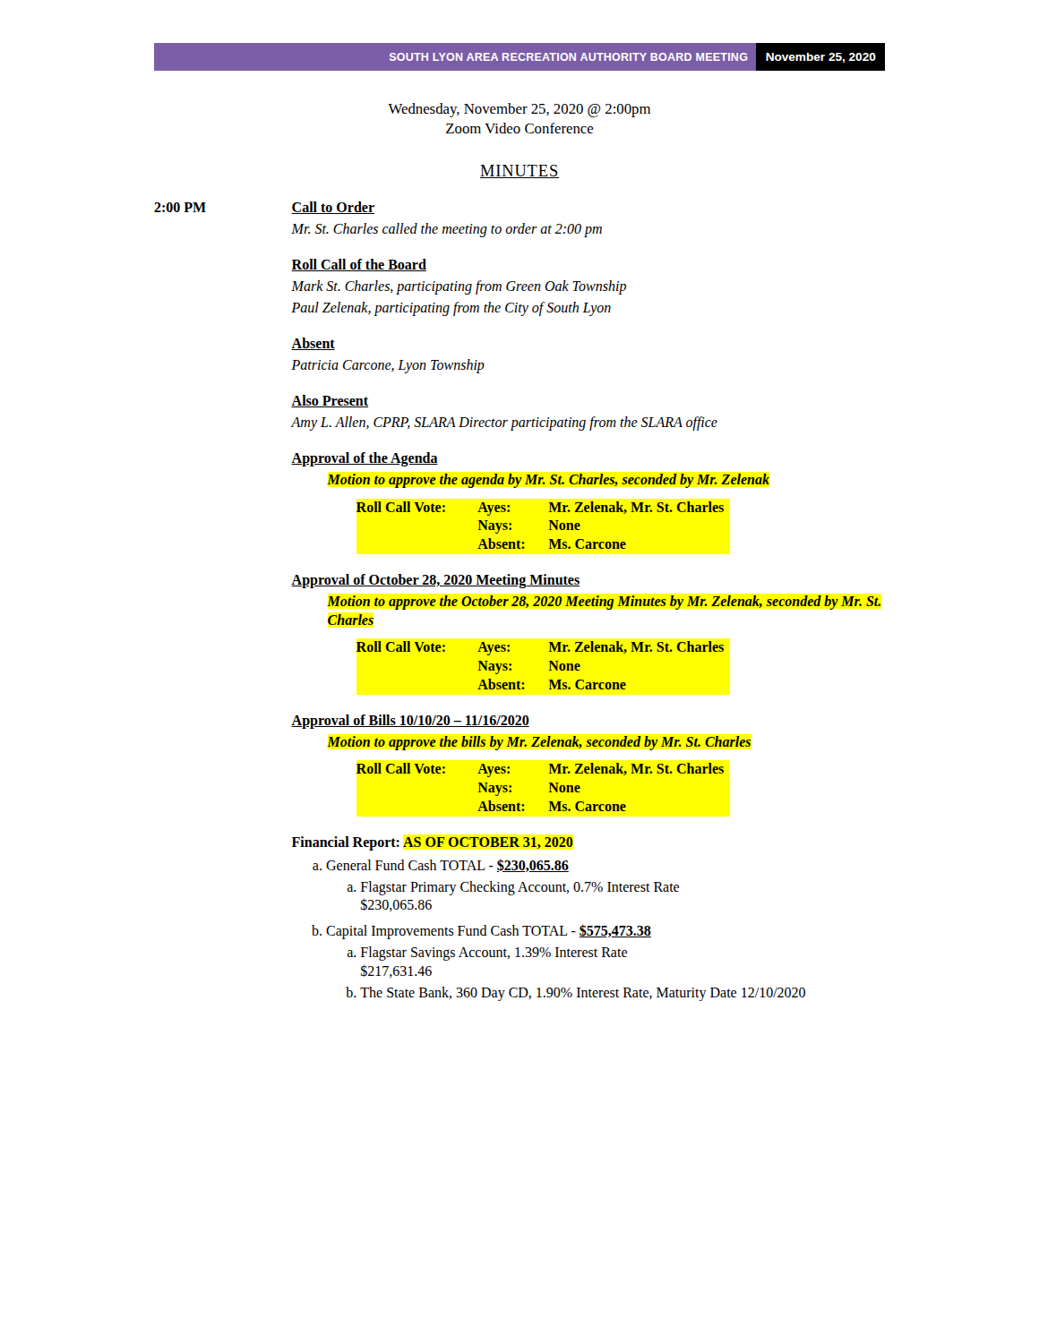SOUTH LYON AREA RECREATION AUTHORITY BOARD MEETING
November 25, 2020
Wednesday, November 25, 2020 @ 2:00pm
Zoom Video Conference
MINUTES
2:00 PM
Call to Order
Mr. St. Charles called the meeting to order at 2:00 pm
Roll Call of the Board
Mark St. Charles, participating from Green Oak Township
Paul Zelenak, participating from the City of South Lyon
Absent
Patricia Carcone, Lyon Township
Also Present
Amy L. Allen, CPRP, SLARA Director participating from the SLARA office
Approval of the Agenda
Motion to approve the agenda by Mr. St. Charles, seconded by Mr. Zelenak
| Roll Call Vote: | Ayes: | Mr. Zelenak, Mr. St. Charles |
| | Nays: | None |
| | Absent: | Ms. Carcone |
Approval of October 28, 2020 Meeting Minutes
Motion to approve the October 28, 2020 Meeting Minutes by Mr. Zelenak, seconded by Mr. St. Charles
| Roll Call Vote: | Ayes: | Mr. Zelenak, Mr. St. Charles |
| | Nays: | None |
| | Absent: | Ms. Carcone |
Approval of Bills 10/10/20 – 11/16/2020
Motion to approve the bills by Mr. Zelenak, seconded by Mr. St. Charles
| Roll Call Vote: | Ayes: | Mr. Zelenak, Mr. St. Charles |
| | Nays: | None |
| | Absent: | Ms. Carcone |
Financial Report: AS OF OCTOBER 31, 2020
General Fund Cash TOTAL - $230,065.86
Flagstar Primary Checking Account, 0.7% Interest Rate
$230,065.86
Capital Improvements Fund Cash TOTAL - $575,473.38
Flagstar Savings Account, 1.39% Interest Rate
$217,631.46
The State Bank, 360 Day CD, 1.90% Interest Rate, Maturity Date 12/10/2020